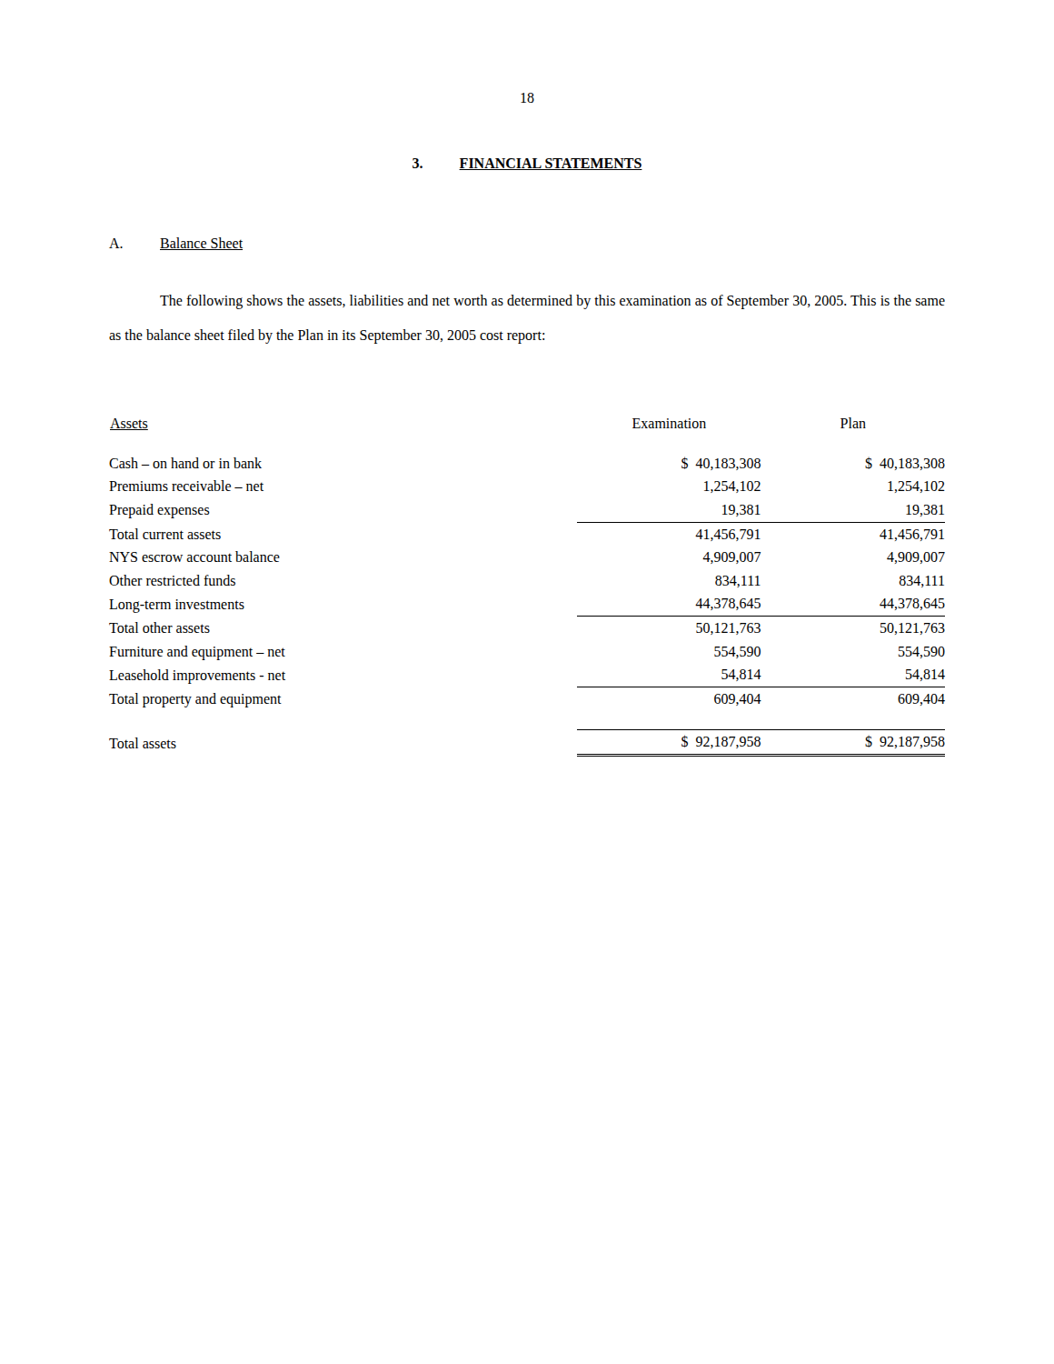18
3. FINANCIAL STATEMENTS
A. Balance Sheet
The following shows the assets, liabilities and net worth as determined by this examination as of September 30, 2005. This is the same as the balance sheet filed by the Plan in its September 30, 2005 cost report:
| Assets | Examination | Plan |
| --- | --- | --- |
| Cash – on hand or in bank | $ 40,183,308 | $ 40,183,308 |
| Premiums receivable – net | 1,254,102 | 1,254,102 |
| Prepaid expenses | 19,381 | 19,381 |
| Total current assets | 41,456,791 | 41,456,791 |
| NYS escrow account balance | 4,909,007 | 4,909,007 |
| Other restricted funds | 834,111 | 834,111 |
| Long-term investments | 44,378,645 | 44,378,645 |
| Total other assets | 50,121,763 | 50,121,763 |
| Furniture and equipment – net | 554,590 | 554,590 |
| Leasehold improvements - net | 54,814 | 54,814 |
| Total property and equipment | 609,404 | 609,404 |
| Total assets | $ 92,187,958 | $ 92,187,958 |